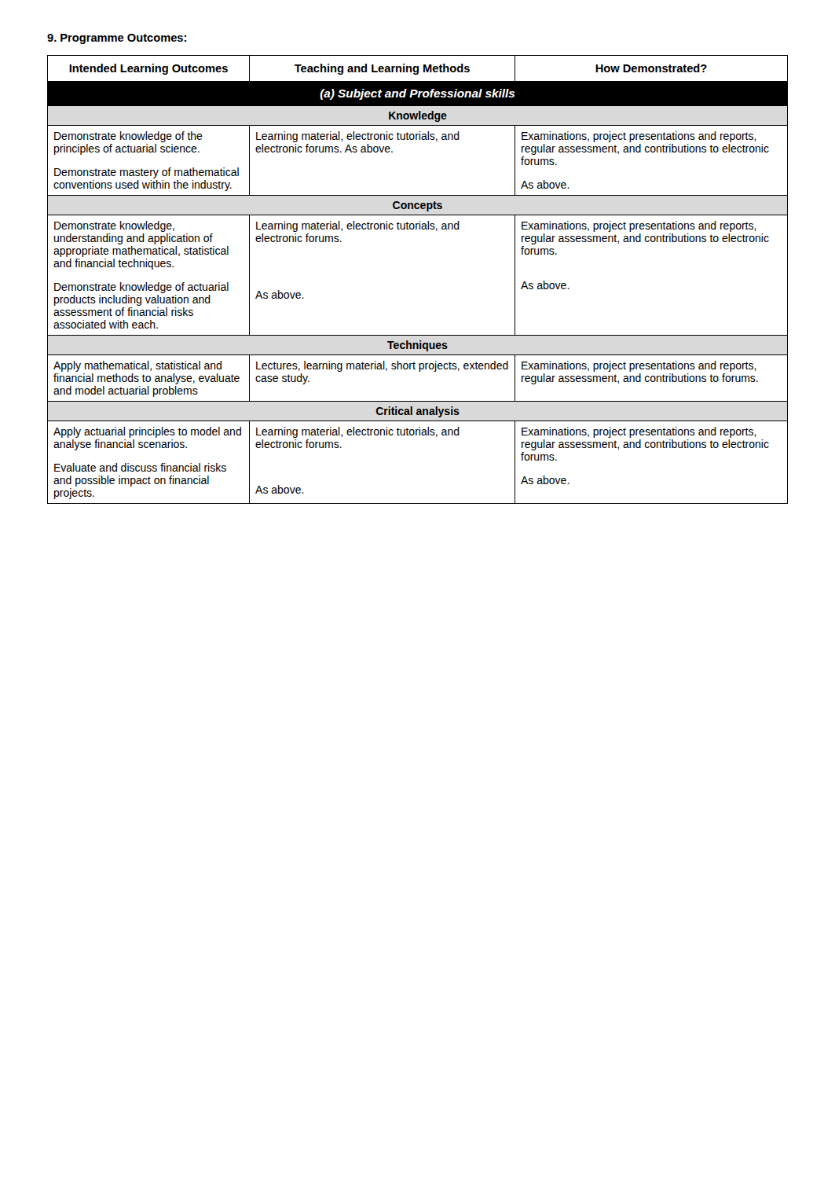9. Programme Outcomes:
| Intended Learning Outcomes | Teaching and Learning Methods | How Demonstrated? |
| --- | --- | --- |
| (a) Subject and Professional skills |
| Knowledge |
| Demonstrate knowledge of the principles of actuarial science. Demonstrate mastery of mathematical conventions used within the industry. | Learning material, electronic tutorials, and electronic forums. As above. | Examinations, project presentations and reports, regular assessment, and contributions to electronic forums. As above. |
| Concepts |
| Demonstrate knowledge, understanding and application of appropriate mathematical, statistical and financial techniques. Demonstrate knowledge of actuarial products including valuation and assessment of financial risks associated with each. | Learning material, electronic tutorials, and electronic forums. As above. | Examinations, project presentations and reports, regular assessment, and contributions to electronic forums. As above. |
| Techniques |
| Apply mathematical, statistical and financial methods to analyse, evaluate and model actuarial problems | Lectures, learning material, short projects, extended case study. | Examinations, project presentations and reports, regular assessment, and contributions to forums. |
| Critical analysis |
| Apply actuarial principles to model and analyse financial scenarios. Evaluate and discuss financial risks and possible impact on financial projects. | Learning material, electronic tutorials, and electronic forums. As above. | Examinations, project presentations and reports, regular assessment, and contributions to electronic forums. As above. |